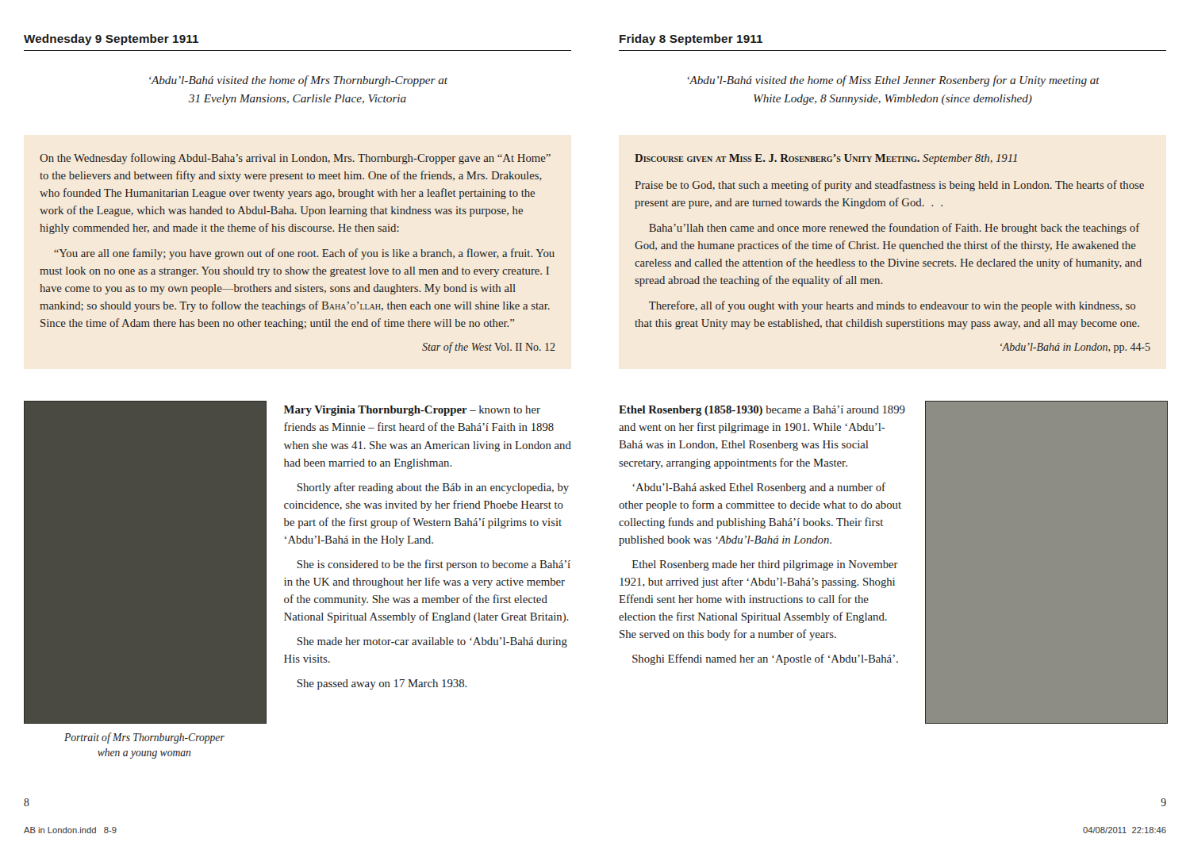Wednesday 9 September 1911
‘Abdu’l-Bahá visited the home of Mrs Thornburgh-Cropper at
31 Evelyn Mansions, Carlisle Place, Victoria
On the Wednesday following Abdul-Baha’s arrival in London, Mrs. Thornburgh-Cropper gave an “At Home” to the believers and between fifty and sixty were present to meet him. One of the friends, a Mrs. Drakoules, who founded The Humanitarian League over twenty years ago, brought with her a leaflet pertaining to the work of the League, which was handed to Abdul-Baha. Upon learning that kindness was its purpose, he highly commended her, and made it the theme of his discourse. He then said:
“You are all one family; you have grown out of one root. Each of you is like a branch, a flower, a fruit. You must look on no one as a stranger. You should try to show the greatest love to all men and to every creature. I have come to you as to my own people—brothers and sisters, sons and daughters. My bond is with all mankind; so should yours be. Try to follow the teachings of Baha’o’llah, then each one will shine like a star. Since the time of Adam there has been no other teaching; until the end of time there will be no other.”
Star of the West Vol. II No. 12
Portrait of Mrs Thornburgh-Cropper
when a young woman
Mary Virginia Thornburgh-Cropper – known to her friends as Minnie – first heard of the Bahá’í Faith in 1898 when she was 41. She was an American living in London and had been married to an Englishman.
Shortly after reading about the Báb in an encyclopedia, by coincidence, she was invited by her friend Phoebe Hearst to be part of the first group of Western Bahá’í pilgrims to visit ‘Abdu’l-Bahá in the Holy Land.
She is considered to be the first person to become a Bahá’í in the UK and throughout her life was a very active member of the community. She was a member of the first elected National Spiritual Assembly of England (later Great Britain).
She made her motor-car available to ‘Abdu’l-Bahá during His visits.
She passed away on 17 March 1938.
8
Friday 8 September 1911
‘Abdu’l-Bahá visited the home of Miss Ethel Jenner Rosenberg for a Unity meeting at
White Lodge, 8 Sunnyside, Wimbledon (since demolished)
Discourse given at Miss E. J. Rosenberg’s Unity Meeting. September 8th, 1911
Praise be to God, that such a meeting of purity and steadfastness is being held in London. The hearts of those present are pure, and are turned towards the Kingdom of God. . .
Baha’u’llah then came and once more renewed the foundation of Faith. He brought back the teachings of God, and the humane practices of the time of Christ. He quenched the thirst of the thirsty, He awakened the careless and called the attention of the heedless to the Divine secrets. He declared the unity of humanity, and spread abroad the teaching of the equality of all men.
Therefore, all of you ought with your hearts and minds to endeavour to win the people with kindness, so that this great Unity may be established, that childish superstitions may pass away, and all may become one.
‘Abdu’l-Bahá in London, pp. 44-5
Ethel Rosenberg (1858-1930) became a Bahá’í around 1899 and went on her first pilgrimage in 1901. While ‘Abdu’l-Bahá was in London, Ethel Rosenberg was His social secretary, arranging appointments for the Master.
‘Abdu’l-Bahá asked Ethel Rosenberg and a number of other people to form a committee to decide what to do about collecting funds and publishing Bahá’í books. Their first published book was ‘Abdu’l-Bahá in London.
Ethel Rosenberg made her third pilgrimage in November 1921, but arrived just after ‘Abdu’l-Bahá’s passing. Shoghi Effendi sent her home with instructions to call for the election the first National Spiritual Assembly of England. She served on this body for a number of years.
Shoghi Effendi named her an ‘Apostle of ‘Abdu’l-Bahá’.
9
AB in London.indd 8-9 04/08/2011 22:18:46